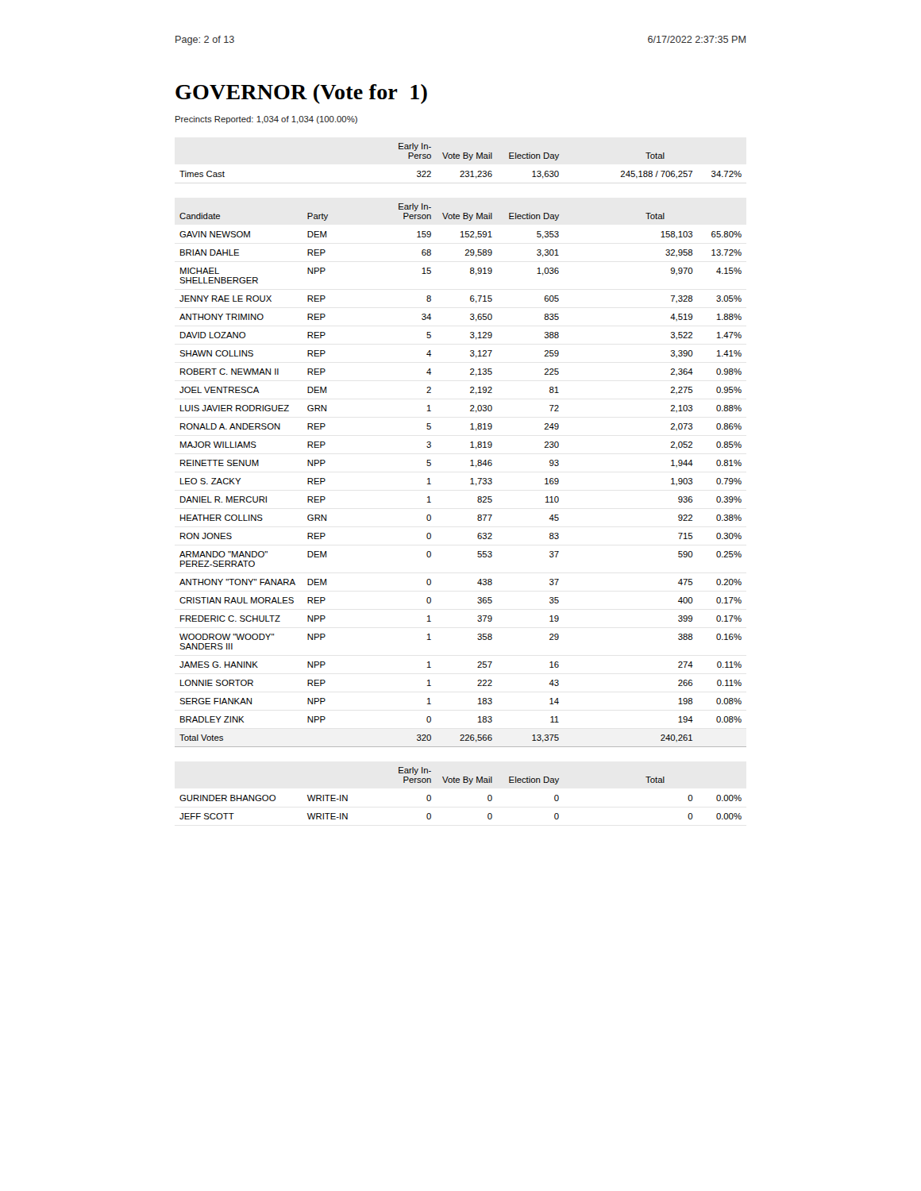Page: 2 of 13
6/17/2022 2:37:35 PM
GOVERNOR (Vote for 1)
Precincts Reported: 1,034 of 1,034 (100.00%)
| | | Early In-Perso | Vote By Mail | Election Day | Total |
| --- | --- | --- | --- | --- | --- |
| Times Cast | | 322 | 231,236 | 13,630 | 245,188 / 706,257 | 34.72% |
| Candidate | Party | Early In-Person | Vote By Mail | Election Day | Total |
| GAVIN NEWSOM | DEM | 159 | 152,591 | 5,353 | 158,103 | 65.80% |
| BRIAN DAHLE | REP | 68 | 29,589 | 3,301 | 32,958 | 13.72% |
| MICHAEL SHELLENBERGER | NPP | 15 | 8,919 | 1,036 | 9,970 | 4.15% |
| JENNY RAE LE ROUX | REP | 8 | 6,715 | 605 | 7,328 | 3.05% |
| ANTHONY TRIMINO | REP | 34 | 3,650 | 835 | 4,519 | 1.88% |
| DAVID LOZANO | REP | 5 | 3,129 | 388 | 3,522 | 1.47% |
| SHAWN COLLINS | REP | 4 | 3,127 | 259 | 3,390 | 1.41% |
| ROBERT C. NEWMAN II | REP | 4 | 2,135 | 225 | 2,364 | 0.98% |
| JOEL VENTRESCA | DEM | 2 | 2,192 | 81 | 2,275 | 0.95% |
| LUIS JAVIER RODRIGUEZ | GRN | 1 | 2,030 | 72 | 2,103 | 0.88% |
| RONALD A. ANDERSON | REP | 5 | 1,819 | 249 | 2,073 | 0.86% |
| MAJOR WILLIAMS | REP | 3 | 1,819 | 230 | 2,052 | 0.85% |
| REINETTE SENUM | NPP | 5 | 1,846 | 93 | 1,944 | 0.81% |
| LEO S. ZACKY | REP | 1 | 1,733 | 169 | 1,903 | 0.79% |
| DANIEL R. MERCURI | REP | 1 | 825 | 110 | 936 | 0.39% |
| HEATHER COLLINS | GRN | 0 | 877 | 45 | 922 | 0.38% |
| RON JONES | REP | 0 | 632 | 83 | 715 | 0.30% |
| ARMANDO "MANDO" PEREZ-SERRATO | DEM | 0 | 553 | 37 | 590 | 0.25% |
| ANTHONY "TONY" FANARA | DEM | 0 | 438 | 37 | 475 | 0.20% |
| CRISTIAN RAUL MORALES | REP | 0 | 365 | 35 | 400 | 0.17% |
| FREDERIC C. SCHULTZ | NPP | 1 | 379 | 19 | 399 | 0.17% |
| WOODROW "WOODY" SANDERS III | NPP | 1 | 358 | 29 | 388 | 0.16% |
| JAMES G. HANINK | NPP | 1 | 257 | 16 | 274 | 0.11% |
| LONNIE SORTOR | REP | 1 | 222 | 43 | 266 | 0.11% |
| SERGE FIANKAN | NPP | 1 | 183 | 14 | 198 | 0.08% |
| BRADLEY ZINK | NPP | 0 | 183 | 11 | 194 | 0.08% |
| Total Votes | | 320 | 226,566 | 13,375 | 240,261 | |
| | | Early In-Person | Vote By Mail | Election Day | Total |
| --- | --- | --- | --- | --- | --- |
| GURINDER BHANGOO | WRITE-IN | 0 | 0 | 0 | 0 | 0.00% |
| JEFF SCOTT | WRITE-IN | 0 | 0 | 0 | 0 | 0.00% |